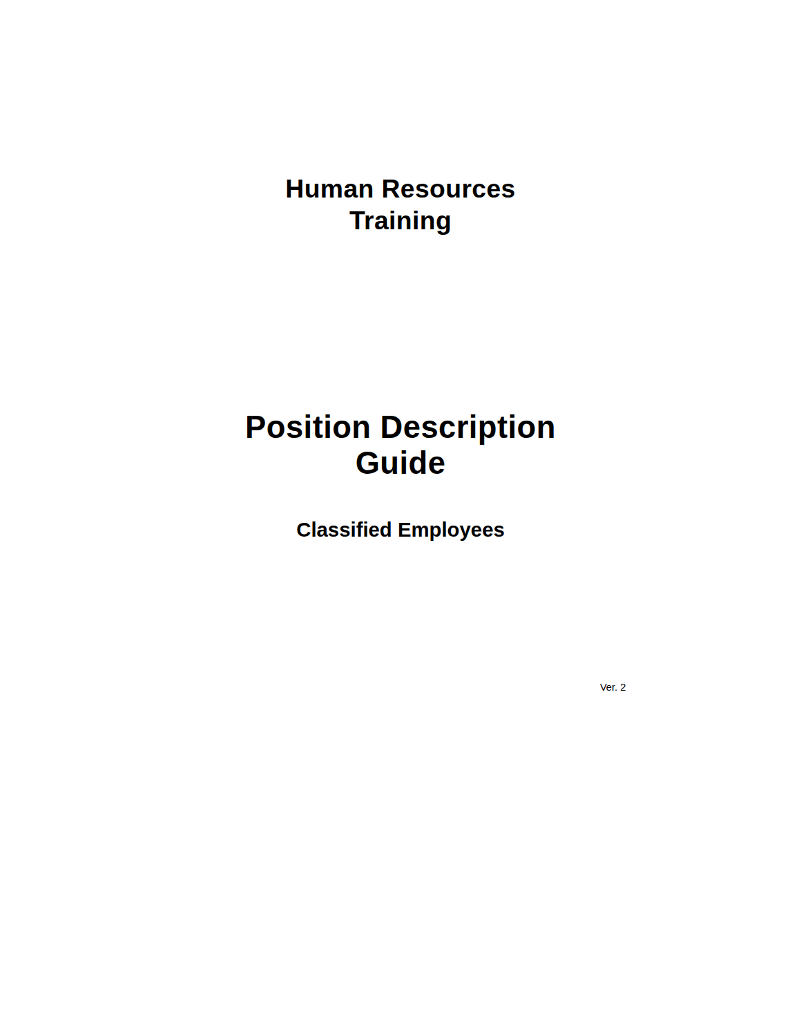Human Resources
Training
Position Description
Guide
Classified Employees
Ver. 2